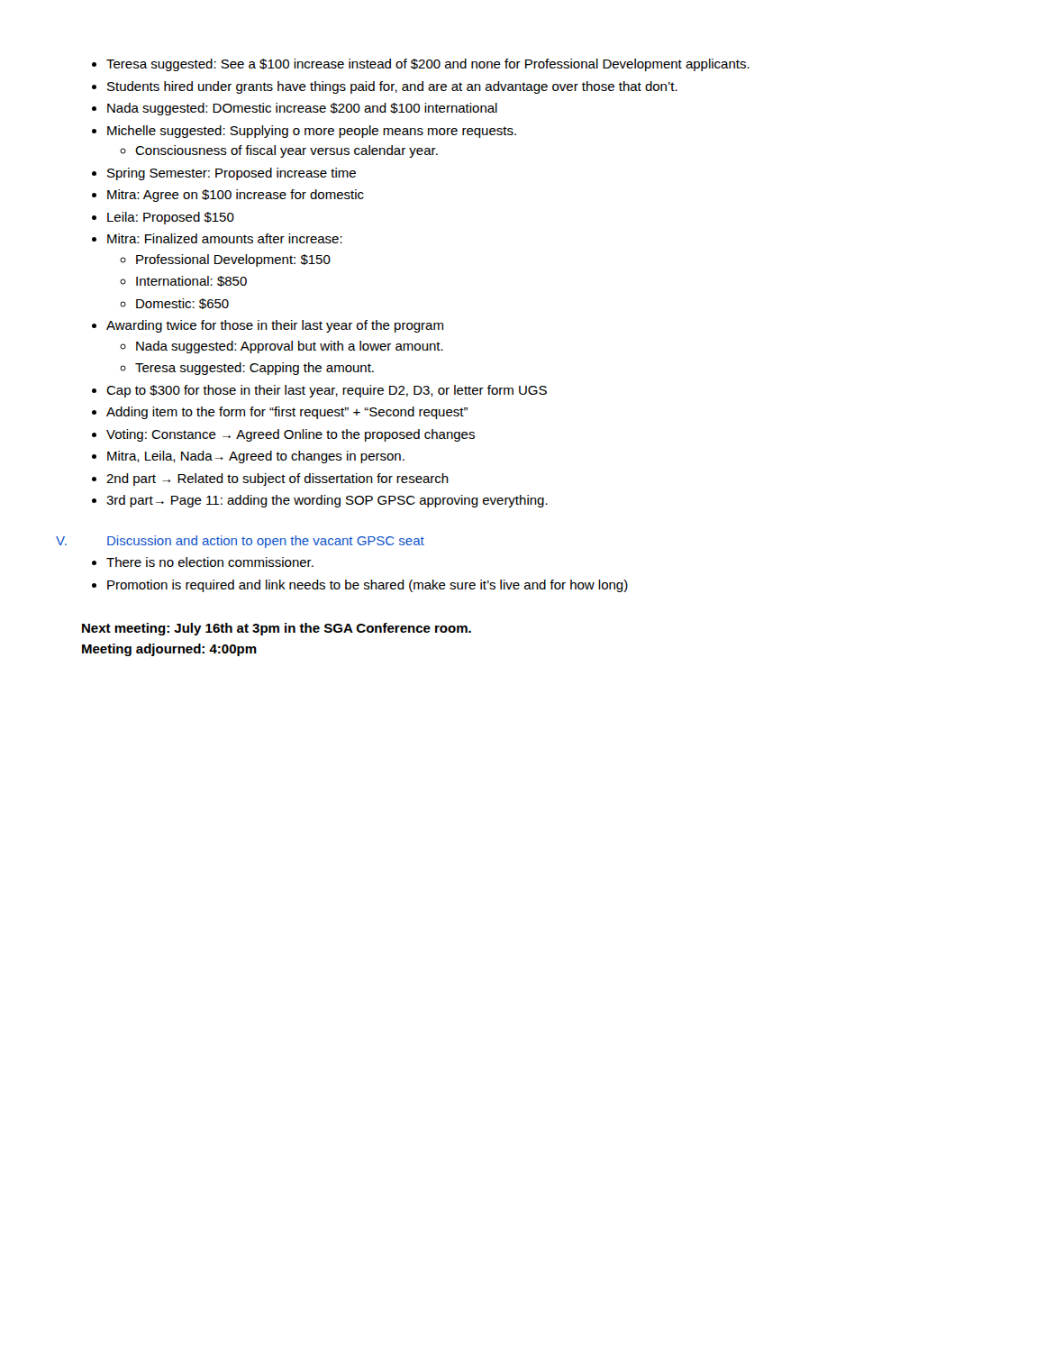Teresa suggested: See a $100 increase instead of $200 and none for Professional Development applicants.
Students hired under grants have things paid for, and are at an advantage over those that don’t.
Nada suggested: DOmestic increase $200 and $100 international
Michelle suggested: Supplying o more people means more requests.
Consciousness of fiscal year versus calendar year.
Spring Semester: Proposed increase time
Mitra: Agree on $100 increase for domestic
Leila: Proposed $150
Mitra: Finalized amounts after increase:
Professional Development: $150
International: $850
Domestic: $650
Awarding twice for those in their last year of the program
Nada suggested: Approval but with a lower amount.
Teresa suggested: Capping the amount.
Cap to $300 for those in their last year, require D2, D3, or letter form UGS
Adding item to the form for “first request” + “Second request”
Voting: Constance → Agreed Online to the proposed changes
Mitra, Leila, Nada→ Agreed to changes in person.
2nd part → Related to subject of dissertation for research
3rd part→ Page 11: adding the wording SOP GPSC approving everything.
V. Discussion and action to open the vacant GPSC seat
There is no election commissioner.
Promotion is required and link needs to be shared (make sure it’s live and for how long)
Next meeting: July 16th at 3pm in the SGA Conference room.
Meeting adjourned: 4:00pm